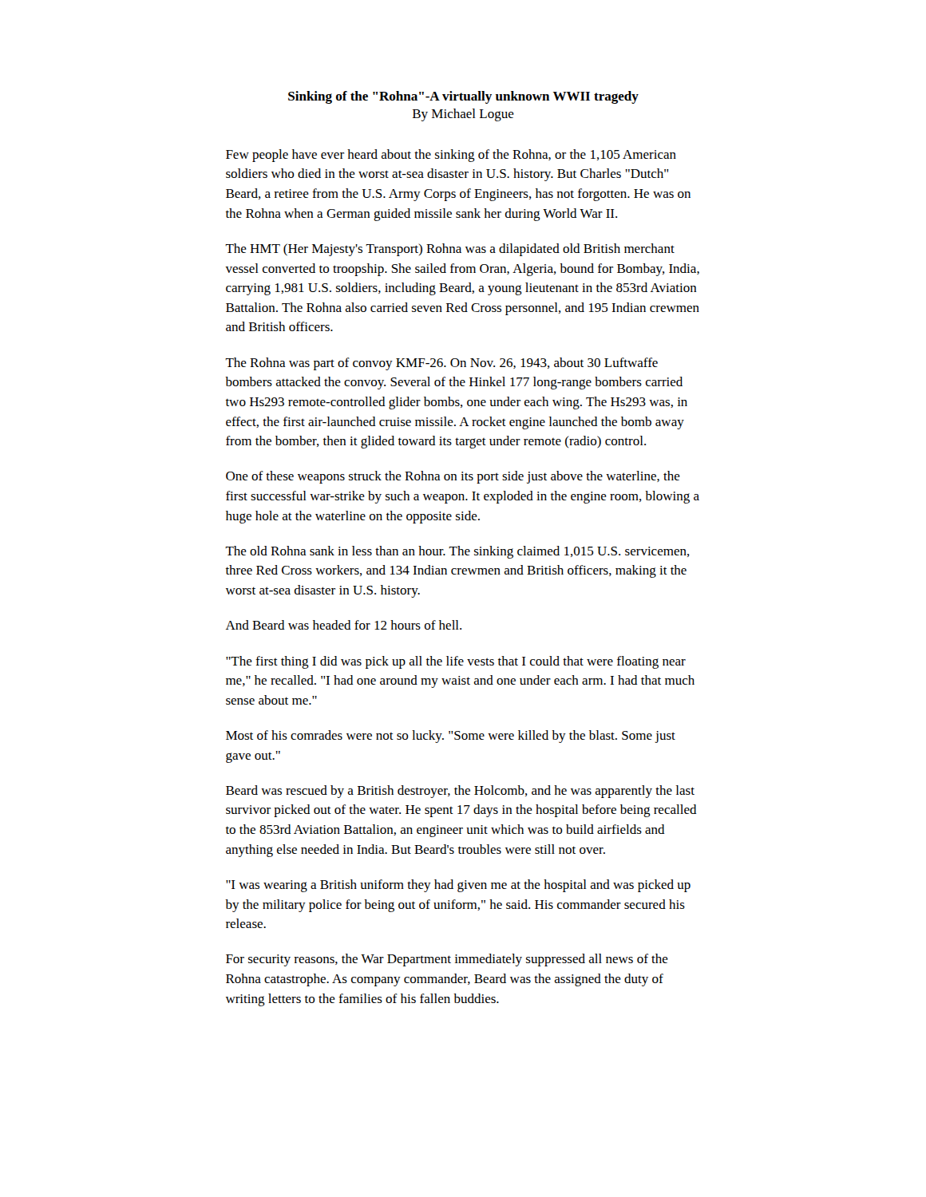Sinking of the "Rohna"-A virtually unknown WWII tragedy
By Michael Logue
Few people have ever heard about the sinking of the Rohna, or the 1,105 American soldiers who died in the worst at-sea disaster in U.S. history. But Charles "Dutch" Beard, a retiree from the U.S. Army Corps of Engineers, has not forgotten. He was on the Rohna when a German guided missile sank her during World War II.
The HMT (Her Majesty's Transport) Rohna was a dilapidated old British merchant vessel converted to troopship. She sailed from Oran, Algeria, bound for Bombay, India, carrying 1,981 U.S. soldiers, including Beard, a young lieutenant in the 853rd Aviation Battalion. The Rohna also carried seven Red Cross personnel, and 195 Indian crewmen and British officers.
The Rohna was part of convoy KMF-26. On Nov. 26, 1943, about 30 Luftwaffe bombers attacked the convoy. Several of the Hinkel 177 long-range bombers carried two Hs293 remote-controlled glider bombs, one under each wing. The Hs293 was, in effect, the first air-launched cruise missile. A rocket engine launched the bomb away from the bomber, then it glided toward its target under remote (radio) control.
One of these weapons struck the Rohna on its port side just above the waterline, the first successful war-strike by such a weapon. It exploded in the engine room, blowing a huge hole at the waterline on the opposite side.
The old Rohna sank in less than an hour. The sinking claimed 1,015 U.S. servicemen, three Red Cross workers, and 134 Indian crewmen and British officers, making it the worst at-sea disaster in U.S. history.
And Beard was headed for 12 hours of hell.
"The first thing I did was pick up all the life vests that I could that were floating near me," he recalled. "I had one around my waist and one under each arm. I had that much sense about me."
Most of his comrades were not so lucky. "Some were killed by the blast. Some just gave out."
Beard was rescued by a British destroyer, the Holcomb, and he was apparently the last survivor picked out of the water. He spent 17 days in the hospital before being recalled to the 853rd Aviation Battalion, an engineer unit which was to build airfields and anything else needed in India. But Beard's troubles were still not over.
"I was wearing a British uniform they had given me at the hospital and was picked up by the military police for being out of uniform," he said. His commander secured his release.
For security reasons, the War Department immediately suppressed all news of the Rohna catastrophe. As company commander, Beard was the assigned the duty of writing letters to the families of his fallen buddies.